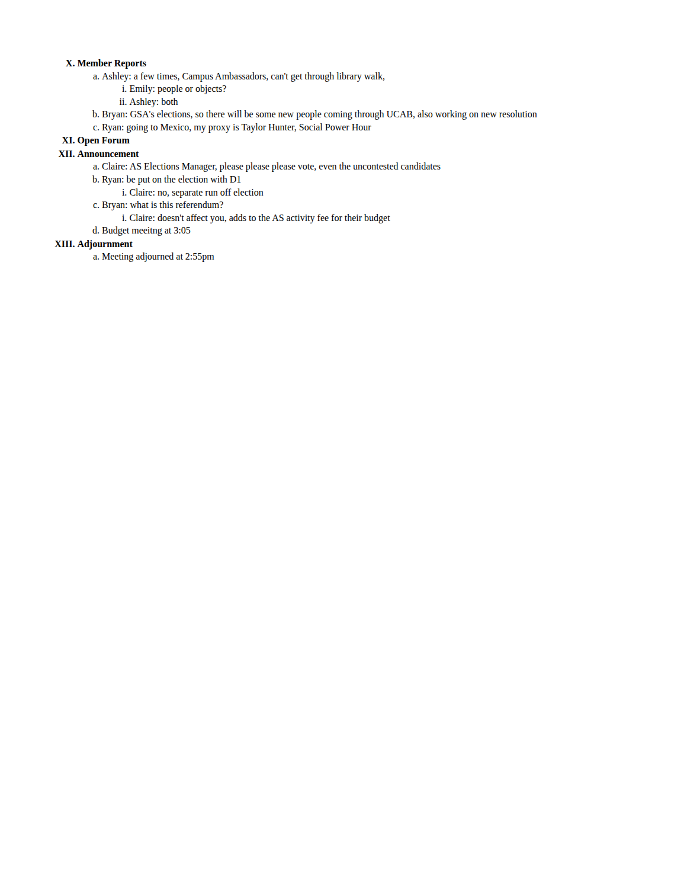Member Reports
Ashley: a few times, Campus Ambassadors, can't get through library walk,
Emily: people or objects?
Ashley: both
Bryan: GSA's elections, so there will be some new people coming through UCAB, also working on new resolution
Ryan: going to Mexico, my proxy is Taylor Hunter, Social Power Hour
Open Forum
Announcement
Claire: AS Elections Manager, please please please vote, even the uncontested candidates
Ryan: be put on the election with D1
Claire: no, separate run off election
Bryan: what is this referendum?
Claire: doesn't affect you, adds to the AS activity fee for their budget
Budget meeitng at 3:05
Adjournment
Meeting adjourned at 2:55pm